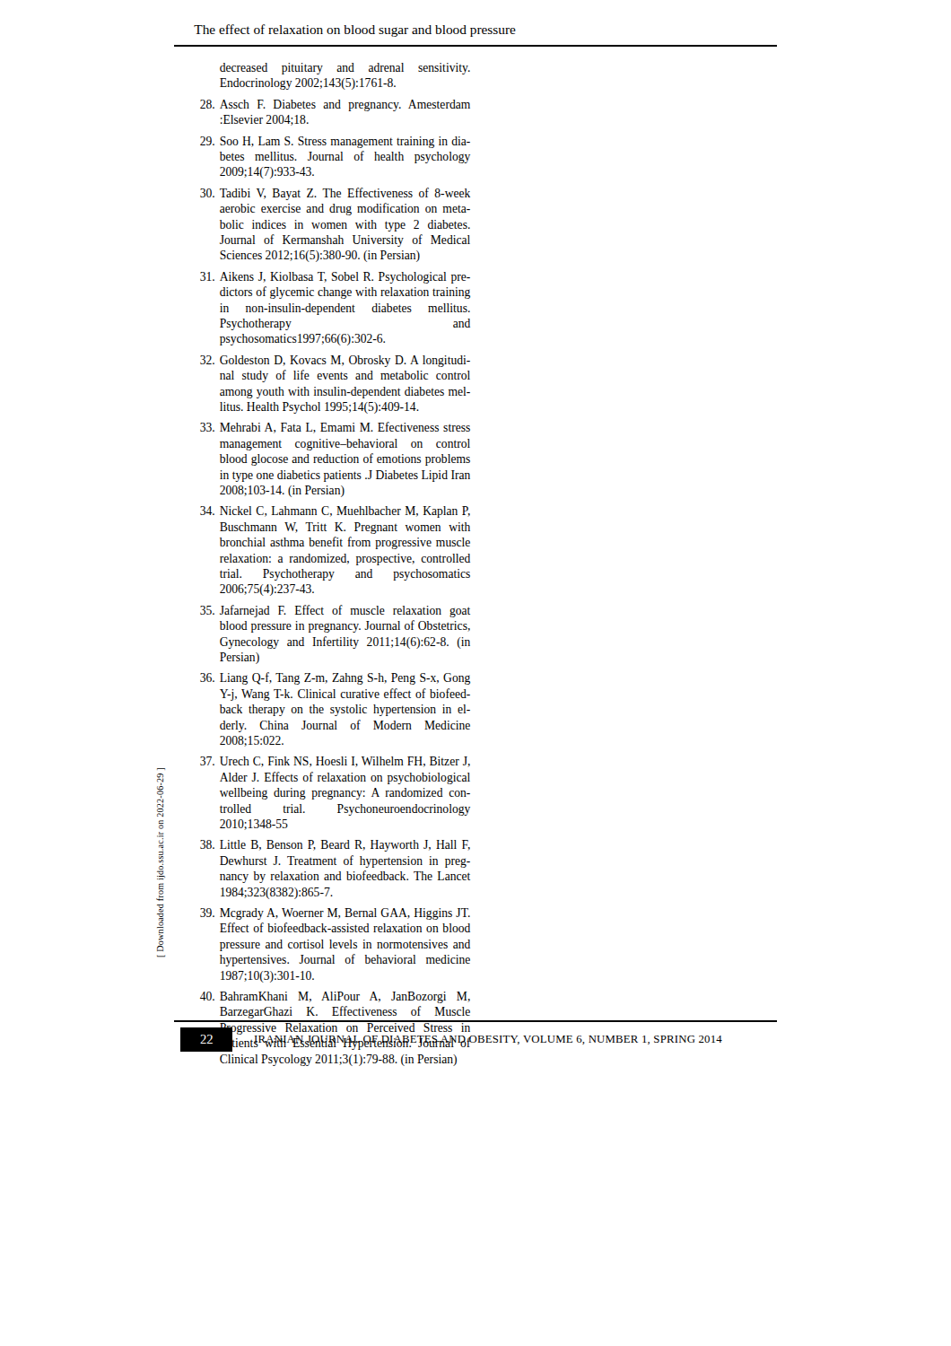The effect of relaxation on blood sugar and blood pressure
decreased pituitary and adrenal sensitivity. Endocrinology 2002;143(5):1761-8.
28. Assch F. Diabetes and pregnancy. Amesterdam :Elsevier 2004;18.
29. Soo H, Lam S. Stress management training in diabetes mellitus. Journal of health psychology 2009;14(7):933-43.
30. Tadibi V, Bayat Z. The Effectiveness of 8-week aerobic exercise and drug modification on metabolic indices in women with type 2 diabetes. Journal of Kermanshah University of Medical Sciences 2012;16(5):380-90. (in Persian)
31. Aikens J, Kiolbasa T, Sobel R. Psychological predictors of glycemic change with relaxation training in non-insulin-dependent diabetes mellitus. Psychotherapy and psychosomatics1997;66(6):302-6.
32. Goldeston D, Kovacs M, Obrosky D. A longitudinal study of life events and metabolic control among youth with insulin-dependent diabetes mellitus. Health Psychol 1995;14(5):409-14.
33. Mehrabi A, Fata L, Emami M. Efectiveness stress management cognitive–behavioral on control blood glocose and reduction of emotions problems in type one diabetics patients .J Diabetes Lipid Iran 2008;103-14. (in Persian)
34. Nickel C, Lahmann C, Muehlbacher M, Kaplan P, Buschmann W, Tritt K. Pregnant women with bronchial asthma benefit from progressive muscle relaxation: a randomized, prospective, controlled trial. Psychotherapy and psychosomatics 2006;75(4):237-43.
35. Jafarnejad F. Effect of muscle relaxation goat blood pressure in pregnancy. Journal of Obstetrics, Gynecology and Infertility 2011;14(6):62-8. (in Persian)
36. Liang Q-f, Tang Z-m, Zahng S-h, Peng S-x, Gong Y-j, Wang T-k. Clinical curative effect of biofeedback therapy on the systolic hypertension in elderly. China Journal of Modern Medicine 2008;15:022.
37. Urech C, Fink NS, Hoesli I, Wilhelm FH, Bitzer J, Alder J. Effects of relaxation on psychobiological wellbeing during pregnancy: A randomized controlled trial. Psychoneuroendocrinology 2010;1348-55
38. Little B, Benson P, Beard R, Hayworth J, Hall F, Dewhurst J. Treatment of hypertension in pregnancy by relaxation and biofeedback. The Lancet 1984;323(8382):865-7.
39. Mcgrady A, Woerner M, Bernal GAA, Higgins JT. Effect of biofeedback-assisted relaxation on blood pressure and cortisol levels in normotensives and hypertensives. Journal of behavioral medicine 1987;10(3):301-10.
40. BahramKhani M, AliPour A, JanBozorgi M, BarzegarGhazi K. Effectiveness of Muscle Progressive Relaxation on Perceived Stress in Patients with Essential Hypertension. Journal of Clinical Psycology 2011;3(1):79-88. (in Persian)
[ Downloaded from ijdo.ssu.ac.ir on 2022-06-29 ]
22
IRANIAN JOURNAL OF DIABETES AND OBESITY, VOLUME 6, NUMBER 1, SPRING 2014